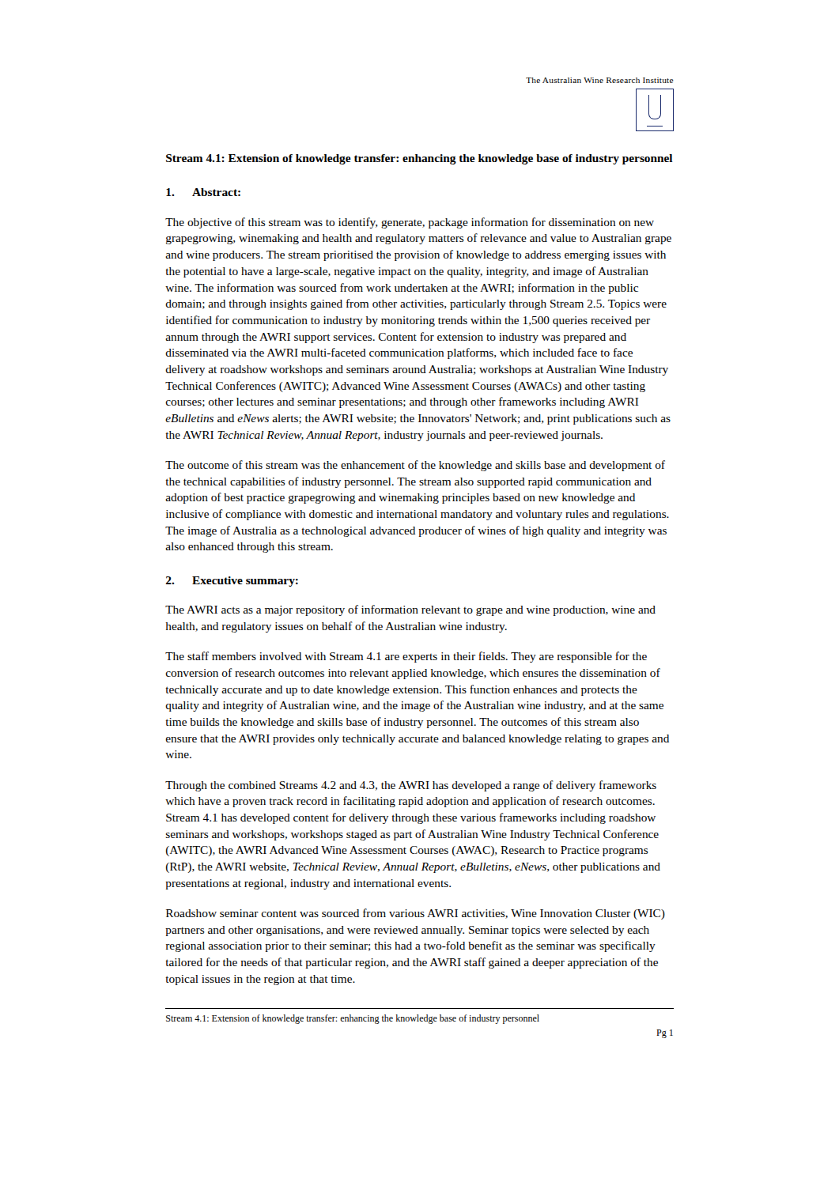The Australian Wine Research Institute
Stream 4.1: Extension of knowledge transfer: enhancing the knowledge base of industry personnel
1. Abstract:
The objective of this stream was to identify, generate, package information for dissemination on new grapegrowing, winemaking and health and regulatory matters of relevance and value to Australian grape and wine producers. The stream prioritised the provision of knowledge to address emerging issues with the potential to have a large-scale, negative impact on the quality, integrity, and image of Australian wine. The information was sourced from work undertaken at the AWRI; information in the public domain; and through insights gained from other activities, particularly through Stream 2.5. Topics were identified for communication to industry by monitoring trends within the 1,500 queries received per annum through the AWRI support services. Content for extension to industry was prepared and disseminated via the AWRI multi-faceted communication platforms, which included face to face delivery at roadshow workshops and seminars around Australia; workshops at Australian Wine Industry Technical Conferences (AWITC); Advanced Wine Assessment Courses (AWACs) and other tasting courses; other lectures and seminar presentations; and through other frameworks including AWRI eBulletins and eNews alerts; the AWRI website; the Innovators' Network; and, print publications such as the AWRI Technical Review, Annual Report, industry journals and peer-reviewed journals.
The outcome of this stream was the enhancement of the knowledge and skills base and development of the technical capabilities of industry personnel. The stream also supported rapid communication and adoption of best practice grapegrowing and winemaking principles based on new knowledge and inclusive of compliance with domestic and international mandatory and voluntary rules and regulations. The image of Australia as a technological advanced producer of wines of high quality and integrity was also enhanced through this stream.
2. Executive summary:
The AWRI acts as a major repository of information relevant to grape and wine production, wine and health, and regulatory issues on behalf of the Australian wine industry.
The staff members involved with Stream 4.1 are experts in their fields. They are responsible for the conversion of research outcomes into relevant applied knowledge, which ensures the dissemination of technically accurate and up to date knowledge extension. This function enhances and protects the quality and integrity of Australian wine, and the image of the Australian wine industry, and at the same time builds the knowledge and skills base of industry personnel. The outcomes of this stream also ensure that the AWRI provides only technically accurate and balanced knowledge relating to grapes and wine.
Through the combined Streams 4.2 and 4.3, the AWRI has developed a range of delivery frameworks which have a proven track record in facilitating rapid adoption and application of research outcomes. Stream 4.1 has developed content for delivery through these various frameworks including roadshow seminars and workshops, workshops staged as part of Australian Wine Industry Technical Conference (AWITC), the AWRI Advanced Wine Assessment Courses (AWAC), Research to Practice programs (RtP), the AWRI website, Technical Review, Annual Report, eBulletins, eNews, other publications and presentations at regional, industry and international events.
Roadshow seminar content was sourced from various AWRI activities, Wine Innovation Cluster (WIC) partners and other organisations, and were reviewed annually. Seminar topics were selected by each regional association prior to their seminar; this had a two-fold benefit as the seminar was specifically tailored for the needs of that particular region, and the AWRI staff gained a deeper appreciation of the topical issues in the region at that time.
Stream 4.1: Extension of knowledge transfer: enhancing the knowledge base of industry personnel
Pg 1